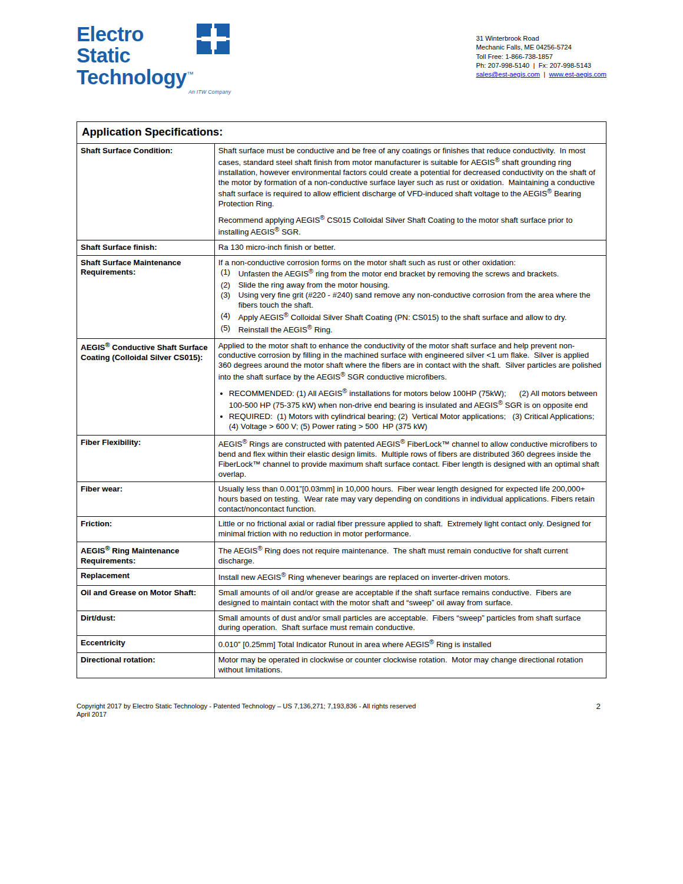Electro
Static
Technology™
An ITW Company
31 Winterbrook Road
Mechanic Falls, ME 04256-5724
Toll Free: 1-866-738-1857
Ph: 207-998-5140 | Fx: 207-998-5143
sales@est-aegis.com | www.est-aegis.com
Application Specifications:
| Shaft Surface Condition: | Shaft surface must be conductive and be free of any coatings or finishes that reduce conductivity. In most cases, standard steel shaft finish from motor manufacturer is suitable for AEGIS ® shaft grounding ring installation, however environmental factors could create a potential for decreased conductivity on the shaft of the motor by formation of a non-conductive surface layer such as rust or oxidation. Maintaining a conductive shaft surface is required to allow efficient discharge of VFD-induced shaft voltage to the AEGIS ® Bearing Protection Ring. Recommend applying AEGIS ® CS015 Colloidal Silver Shaft Coating to the motor shaft surface prior to installing AEGIS ® SGR. |
| Shaft Surface finish: | Ra 130 micro-inch finish or better. |
| Shaft Surface Maintenance Requirements: | If a non-conductive corrosion forms on the motor shaft such as rust or other oxidation: Unfasten the AEGIS ® ring from the motor end bracket by removing the screws and brackets. Slide the ring away from the motor housing. Using very fine grit (#220 - #240) sand remove any non-conductive corrosion from the area where the fibers touch the shaft. Apply AEGIS ® Colloidal Silver Shaft Coating (PN: CS015) to the shaft surface and allow to dry. Reinstall the AEGIS ® Ring. |
| AEGIS ® Conductive Shaft Surface Coating (Colloidal Silver CS015): | Applied to the motor shaft to enhance the conductivity of the motor shaft surface and help prevent non-conductive corrosion by filling in the machined surface with engineered silver <1 um flake. Silver is applied 360 degrees around the motor shaft where the fibers are in contact with the shaft. Silver particles are polished into the shaft surface by the AEGIS ® SGR conductive microfibers. RECOMMENDED: (1) All AEGIS ® installations for motors below 100HP (75kW); (2) All motors between 100-500 HP (75-375 kW) when non-drive end bearing is insulated and AEGIS ® SGR is on opposite end REQUIRED: (1) Motors with cylindrical bearing; (2) Vertical Motor applications; (3) Critical Applications; (4) Voltage > 600 V; (5) Power rating > 500 HP (375 kW) |
| Fiber Flexibility: | AEGIS ® Rings are constructed with patented AEGIS ® FiberLock™ channel to allow conductive microfibers to bend and flex within their elastic design limits. Multiple rows of fibers are distributed 360 degrees inside the FiberLock™ channel to provide maximum shaft surface contact. Fiber length is designed with an optimal shaft overlap. |
| Fiber wear: | Usually less than 0.001”[0.03mm] in 10,000 hours. Fiber wear length designed for expected life 200,000+ hours based on testing. Wear rate may vary depending on conditions in individual applications. Fibers retain contact/noncontact function. |
| Friction: | Little or no frictional axial or radial fiber pressure applied to shaft. Extremely light contact only. Designed for minimal friction with no reduction in motor performance. |
| AEGIS ® Ring Maintenance Requirements: | The AEGIS ® Ring does not require maintenance. The shaft must remain conductive for shaft current discharge. |
| Replacement | Install new AEGIS ® Ring whenever bearings are replaced on inverter-driven motors. |
| Oil and Grease on Motor Shaft: | Small amounts of oil and/or grease are acceptable if the shaft surface remains conductive. Fibers are designed to maintain contact with the motor shaft and “sweep” oil away from surface. |
| Dirt/dust: | Small amounts of dust and/or small particles are acceptable. Fibers “sweep” particles from shaft surface during operation. Shaft surface must remain conductive. |
| Eccentricity | 0.010” [0.25mm] Total Indicator Runout in area where AEGIS ® Ring is installed |
| Directional rotation: | Motor may be operated in clockwise or counter clockwise rotation. Motor may change directional rotation without limitations. |
Copyright 2017 by Electro Static Technology - Patented Technology – US 7,136,271; 7,193,836 - All rights reserved
April 2017
2